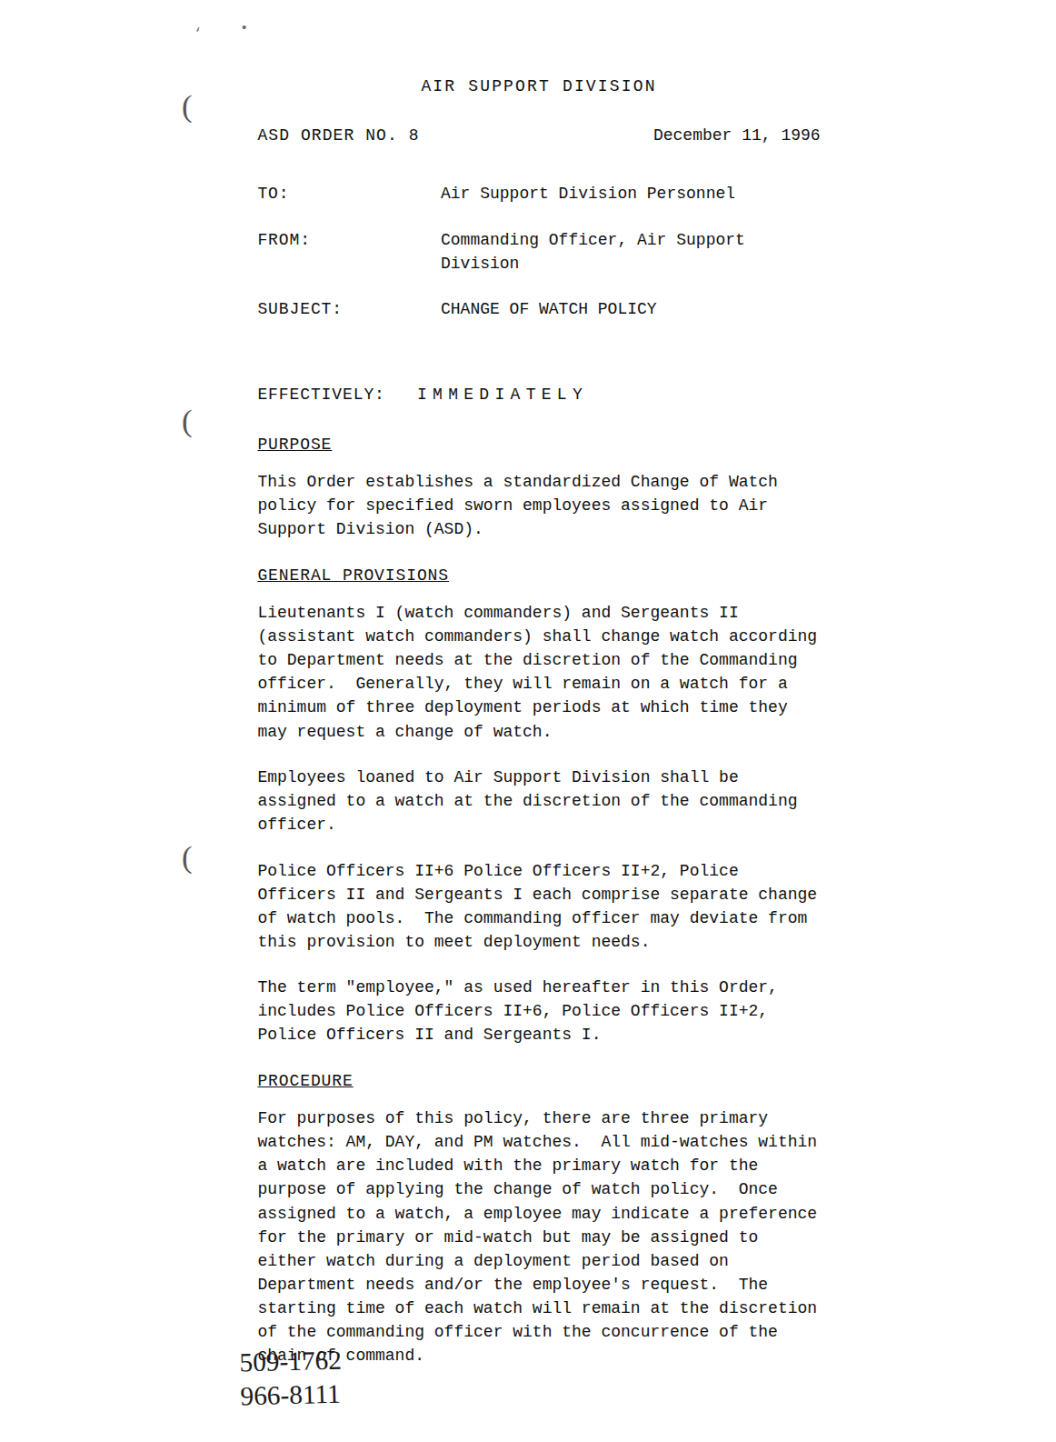‘ • ( ( (
AIR SUPPORT DIVISION
ASD ORDER NO. 8 December 11, 1996
| TO: | Air Support Division Personnel |
| FROM: | Commanding Officer, Air Support Division |
| SUBJECT: | CHANGE OF WATCH POLICY |
EFFECTIVELY: IMMEDIATELY
PURPOSE
This Order establishes a standardized Change of Watch policy for specified sworn employees assigned to Air Support Division (ASD).
GENERAL PROVISIONS
Lieutenants I (watch commanders) and Sergeants II (assistant watch commanders) shall change watch according to Department needs at the discretion of the Commanding officer. Generally, they will remain on a watch for a minimum of three deployment periods at which time they may request a change of watch.
Employees loaned to Air Support Division shall be assigned to a watch at the discretion of the commanding officer.
Police Officers II+6 Police Officers II+2, Police Officers II and Sergeants I each comprise separate change of watch pools. The commanding officer may deviate from this provision to meet deployment needs.
The term "employee," as used hereafter in this Order, includes Police Officers II+6, Police Officers II+2, Police Officers II and Sergeants I.
PROCEDURE
For purposes of this policy, there are three primary watches: AM, DAY, and PM watches. All mid-watches within a watch are included with the primary watch for the purpose of applying the change of watch policy. Once assigned to a watch, a employee may indicate a preference for the primary or mid-watch but may be assigned to either watch during a deployment period based on Department needs and/or the employee's request. The starting time of each watch will remain at the discretion of the commanding officer with the concurrence of the chain of command.
509-1762
966-8111